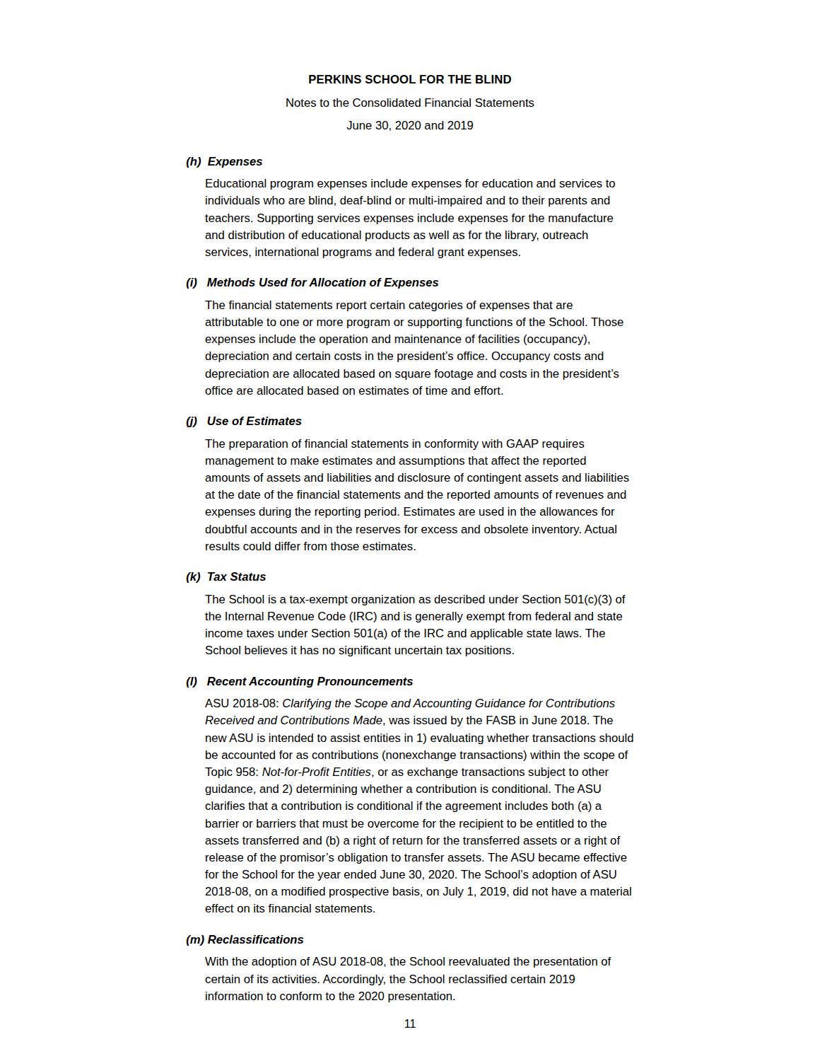PERKINS SCHOOL FOR THE BLIND
Notes to the Consolidated Financial Statements
June 30, 2020 and 2019
(h) Expenses
Educational program expenses include expenses for education and services to individuals who are blind, deaf-blind or multi-impaired and to their parents and teachers. Supporting services expenses include expenses for the manufacture and distribution of educational products as well as for the library, outreach services, international programs and federal grant expenses.
(i) Methods Used for Allocation of Expenses
The financial statements report certain categories of expenses that are attributable to one or more program or supporting functions of the School. Those expenses include the operation and maintenance of facilities (occupancy), depreciation and certain costs in the president’s office. Occupancy costs and depreciation are allocated based on square footage and costs in the president’s office are allocated based on estimates of time and effort.
(j) Use of Estimates
The preparation of financial statements in conformity with GAAP requires management to make estimates and assumptions that affect the reported amounts of assets and liabilities and disclosure of contingent assets and liabilities at the date of the financial statements and the reported amounts of revenues and expenses during the reporting period. Estimates are used in the allowances for doubtful accounts and in the reserves for excess and obsolete inventory. Actual results could differ from those estimates.
(k) Tax Status
The School is a tax-exempt organization as described under Section 501(c)(3) of the Internal Revenue Code (IRC) and is generally exempt from federal and state income taxes under Section 501(a) of the IRC and applicable state laws. The School believes it has no significant uncertain tax positions.
(l) Recent Accounting Pronouncements
ASU 2018-08: Clarifying the Scope and Accounting Guidance for Contributions Received and Contributions Made, was issued by the FASB in June 2018. The new ASU is intended to assist entities in 1) evaluating whether transactions should be accounted for as contributions (nonexchange transactions) within the scope of Topic 958: Not-for-Profit Entities, or as exchange transactions subject to other guidance, and 2) determining whether a contribution is conditional. The ASU clarifies that a contribution is conditional if the agreement includes both (a) a barrier or barriers that must be overcome for the recipient to be entitled to the assets transferred and (b) a right of return for the transferred assets or a right of release of the promisor’s obligation to transfer assets. The ASU became effective for the School for the year ended June 30, 2020. The School’s adoption of ASU 2018-08, on a modified prospective basis, on July 1, 2019, did not have a material effect on its financial statements.
(m) Reclassifications
With the adoption of ASU 2018-08, the School reevaluated the presentation of certain of its activities. Accordingly, the School reclassified certain 2019 information to conform to the 2020 presentation.
11